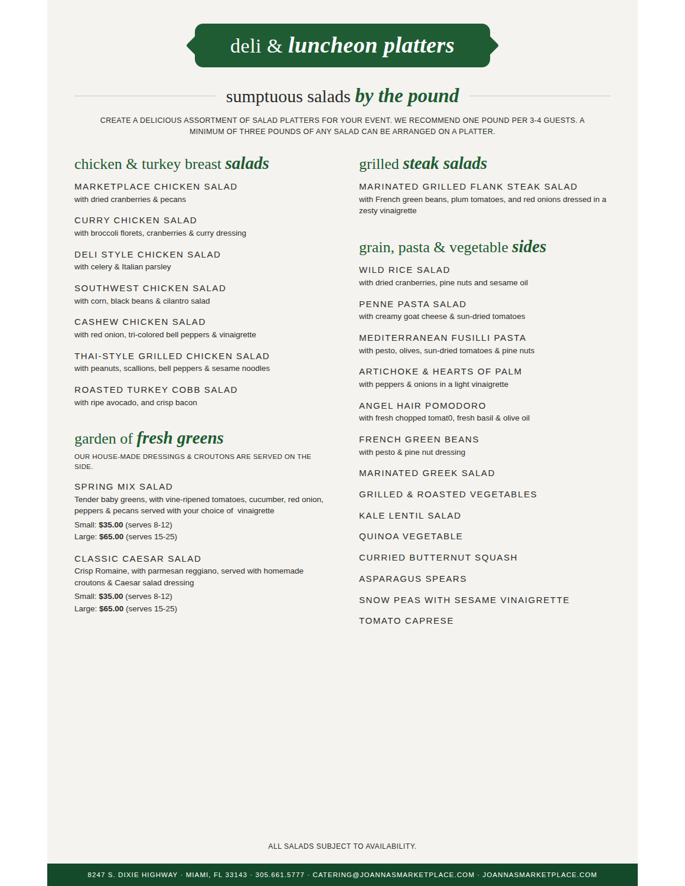deli & luncheon platters
sumptuous salads by the pound
Create a delicious assortment of salad platters for your event. We recommend one pound per 3-4 guests. A minimum of three pounds of any salad can be arranged on a platter.
chicken & turkey breast salads
Marketplace Chicken Salad
with dried cranberries & pecans
Curry Chicken Salad
with broccoli florets, cranberries & curry dressing
Deli Style Chicken Salad
with celery & Italian parsley
Southwest Chicken Salad
with corn, black beans & cilantro salad
Cashew Chicken Salad
with red onion, tri-colored bell peppers & vinaigrette
Thai-Style Grilled Chicken Salad
with peanuts, scallions, bell peppers & sesame noodles
Roasted Turkey Cobb Salad
with ripe avocado, and crisp bacon
garden of fresh greens
Our house-made dressings & croutons are served on the side.
Spring Mix Salad
Tender baby greens, with vine-ripened tomatoes, cucumber, red onion, peppers & pecans served with your choice of vinaigrette
Small: $35.00 (serves 8-12)
Large: $65.00 (serves 15-25)
Classic Caesar Salad
Crisp Romaine, with parmesan reggiano, served with homemade croutons & Caesar salad dressing
Small: $35.00 (serves 8-12)
Large: $65.00 (serves 15-25)
grilled steak salads
Marinated Grilled Flank Steak Salad
with French green beans, plum tomatoes, and red onions dressed in a zesty vinaigrette
grain, pasta & vegetable sides
Wild Rice Salad
with dried cranberries, pine nuts and sesame oil
Penne Pasta Salad
with creamy goat cheese & sun-dried tomatoes
Mediterranean Fusilli Pasta
with pesto, olives, sun-dried tomatoes & pine nuts
Artichoke & Hearts of Palm
with peppers & onions in a light vinaigrette
Angel Hair Pomodoro
with fresh chopped tomat0, fresh basil & olive oil
French Green Beans
with pesto & pine nut dressing
Marinated Greek Salad
Grilled & Roasted Vegetables
Kale Lentil Salad
Quinoa Vegetable
Curried Butternut Squash
Asparagus Spears
Snow Peas with Sesame Vinaigrette
Tomato Caprese
All salads subject to availability.
8247 S. Dixie Highway · Miami, FL 33143 · 305.661.5777 · catering@joannasmarketplace.com · joannasmarketplace.com